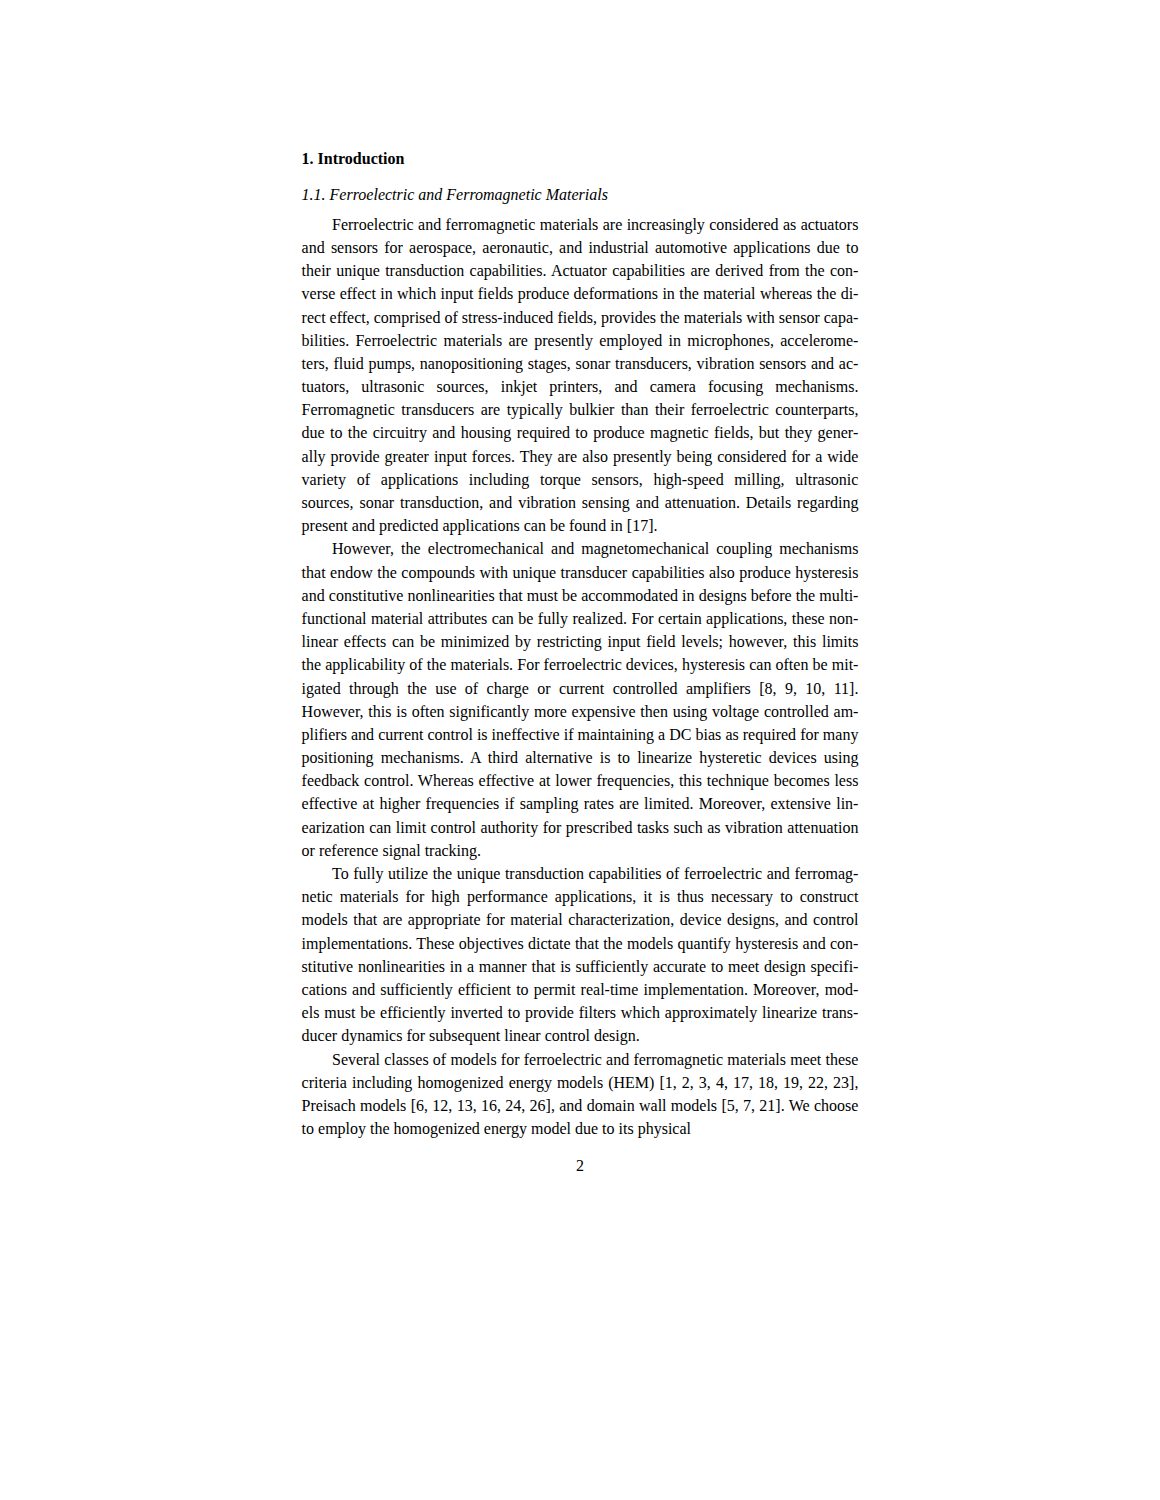1. Introduction
1.1. Ferroelectric and Ferromagnetic Materials
Ferroelectric and ferromagnetic materials are increasingly considered as actuators and sensors for aerospace, aeronautic, and industrial automotive applications due to their unique transduction capabilities. Actuator capabilities are derived from the converse effect in which input fields produce deformations in the material whereas the direct effect, comprised of stress-induced fields, provides the materials with sensor capabilities. Ferroelectric materials are presently employed in microphones, accelerometers, fluid pumps, nanopositioning stages, sonar transducers, vibration sensors and actuators, ultrasonic sources, inkjet printers, and camera focusing mechanisms. Ferromagnetic transducers are typically bulkier than their ferroelectric counterparts, due to the circuitry and housing required to produce magnetic fields, but they generally provide greater input forces. They are also presently being considered for a wide variety of applications including torque sensors, high-speed milling, ultrasonic sources, sonar transduction, and vibration sensing and attenuation. Details regarding present and predicted applications can be found in [17].
However, the electromechanical and magnetomechanical coupling mechanisms that endow the compounds with unique transducer capabilities also produce hysteresis and constitutive nonlinearities that must be accommodated in designs before the multifunctional material attributes can be fully realized. For certain applications, these nonlinear effects can be minimized by restricting input field levels; however, this limits the applicability of the materials. For ferroelectric devices, hysteresis can often be mitigated through the use of charge or current controlled amplifiers [8, 9, 10, 11]. However, this is often significantly more expensive then using voltage controlled amplifiers and current control is ineffective if maintaining a DC bias as required for many positioning mechanisms. A third alternative is to linearize hysteretic devices using feedback control. Whereas effective at lower frequencies, this technique becomes less effective at higher frequencies if sampling rates are limited. Moreover, extensive linearization can limit control authority for prescribed tasks such as vibration attenuation or reference signal tracking.
To fully utilize the unique transduction capabilities of ferroelectric and ferromagnetic materials for high performance applications, it is thus necessary to construct models that are appropriate for material characterization, device designs, and control implementations. These objectives dictate that the models quantify hysteresis and constitutive nonlinearities in a manner that is sufficiently accurate to meet design specifications and sufficiently efficient to permit real-time implementation. Moreover, models must be efficiently inverted to provide filters which approximately linearize transducer dynamics for subsequent linear control design.
Several classes of models for ferroelectric and ferromagnetic materials meet these criteria including homogenized energy models (HEM) [1, 2, 3, 4, 17, 18, 19, 22, 23], Preisach models [6, 12, 13, 16, 24, 26], and domain wall models [5, 7, 21]. We choose to employ the homogenized energy model due to its physical
2